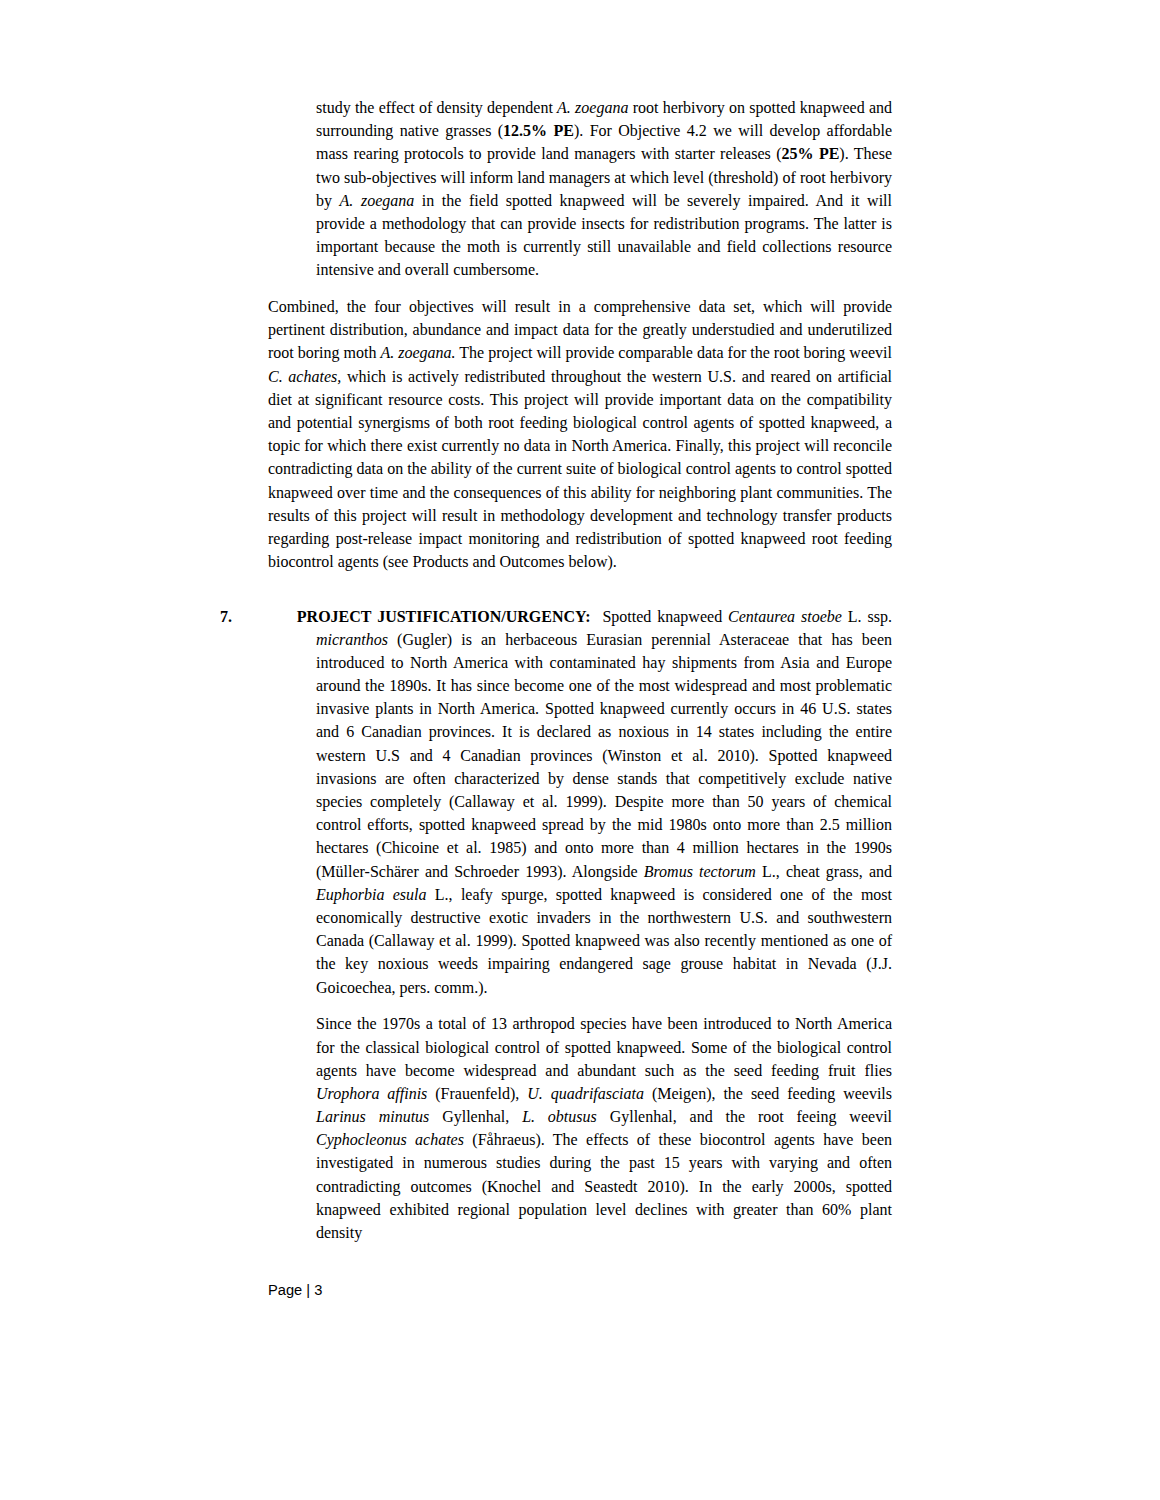study the effect of density dependent A. zoegana root herbivory on spotted knapweed and surrounding native grasses (12.5% PE). For Objective 4.2 we will develop affordable mass rearing protocols to provide land managers with starter releases (25% PE). These two sub-objectives will inform land managers at which level (threshold) of root herbivory by A. zoegana in the field spotted knapweed will be severely impaired. And it will provide a methodology that can provide insects for redistribution programs. The latter is important because the moth is currently still unavailable and field collections resource intensive and overall cumbersome.
Combined, the four objectives will result in a comprehensive data set, which will provide pertinent distribution, abundance and impact data for the greatly understudied and underutilized root boring moth A. zoegana. The project will provide comparable data for the root boring weevil C. achates, which is actively redistributed throughout the western U.S. and reared on artificial diet at significant resource costs. This project will provide important data on the compatibility and potential synergisms of both root feeding biological control agents of spotted knapweed, a topic for which there exist currently no data in North America. Finally, this project will reconcile contradicting data on the ability of the current suite of biological control agents to control spotted knapweed over time and the consequences of this ability for neighboring plant communities. The results of this project will result in methodology development and technology transfer products regarding post-release impact monitoring and redistribution of spotted knapweed root feeding biocontrol agents (see Products and Outcomes below).
7. PROJECT JUSTIFICATION/URGENCY: Spotted knapweed Centaurea stoebe L. ssp. micranthos (Gugler) is an herbaceous Eurasian perennial Asteraceae that has been introduced to North America with contaminated hay shipments from Asia and Europe around the 1890s. It has since become one of the most widespread and most problematic invasive plants in North America. Spotted knapweed currently occurs in 46 U.S. states and 6 Canadian provinces. It is declared as noxious in 14 states including the entire western U.S and 4 Canadian provinces (Winston et al. 2010). Spotted knapweed invasions are often characterized by dense stands that competitively exclude native species completely (Callaway et al. 1999). Despite more than 50 years of chemical control efforts, spotted knapweed spread by the mid 1980s onto more than 2.5 million hectares (Chicoine et al. 1985) and onto more than 4 million hectares in the 1990s (Müller-Schärer and Schroeder 1993). Alongside Bromus tectorum L., cheat grass, and Euphorbia esula L., leafy spurge, spotted knapweed is considered one of the most economically destructive exotic invaders in the northwestern U.S. and southwestern Canada (Callaway et al. 1999). Spotted knapweed was also recently mentioned as one of the key noxious weeds impairing endangered sage grouse habitat in Nevada (J.J. Goicoechea, pers. comm.).
Since the 1970s a total of 13 arthropod species have been introduced to North America for the classical biological control of spotted knapweed. Some of the biological control agents have become widespread and abundant such as the seed feeding fruit flies Urophora affinis (Frauenfeld), U. quadrifasciata (Meigen), the seed feeding weevils Larinus minutus Gyllenhal, L. obtusus Gyllenhal, and the root feeing weevil Cyphocleonus achates (Fåhraeus). The effects of these biocontrol agents have been investigated in numerous studies during the past 15 years with varying and often contradicting outcomes (Knochel and Seastedt 2010). In the early 2000s, spotted knapweed exhibited regional population level declines with greater than 60% plant density
Page | 3